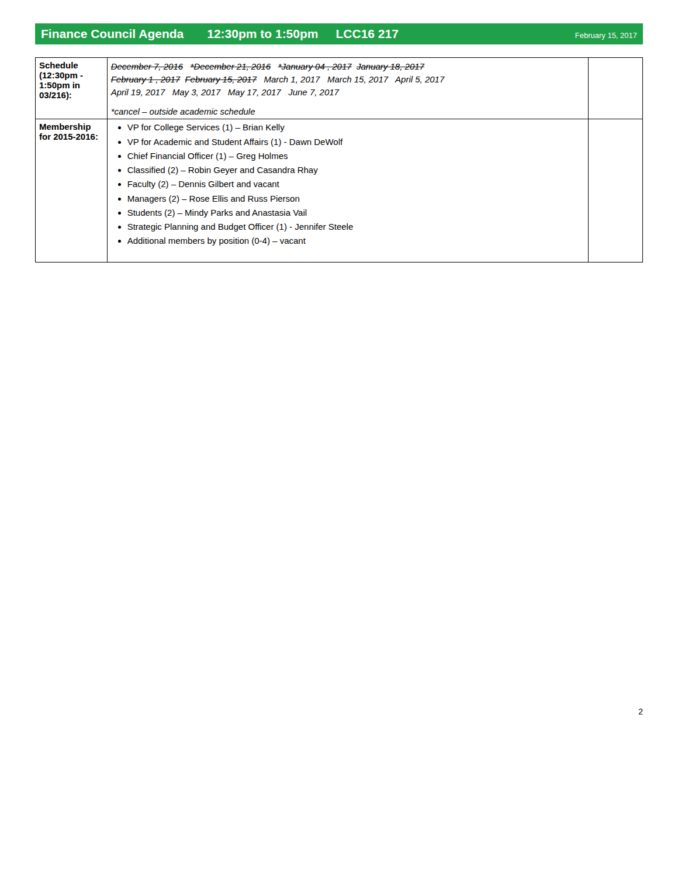Finance Council Agenda 12:30pm to 1:50pm LCC16 217
February 15, 2017
| Schedule (12:30pm - 1:50pm in 03/216): | December 7, 2016 *December 21, 2016 *January 04 , 2017 January 18, 2017 February 1 , 2017 February 15, 2017 March 1, 2017 March 15, 2017 April 5, 2017 April 19, 2017 May 3, 2017 May 17, 2017 June 7, 2017 *cancel – outside academic schedule | |
| Membership for 2015-2016: | VP for College Services (1) – Brian Kelly VP for Academic and Student Affairs (1) - Dawn DeWolf Chief Financial Officer (1) – Greg Holmes Classified (2) – Robin Geyer and Casandra Rhay Faculty (2) – Dennis Gilbert and vacant Managers (2) – Rose Ellis and Russ Pierson Students (2) – Mindy Parks and Anastasia Vail Strategic Planning and Budget Officer (1) - Jennifer Steele Additional members by position (0-4) – vacant | |
2